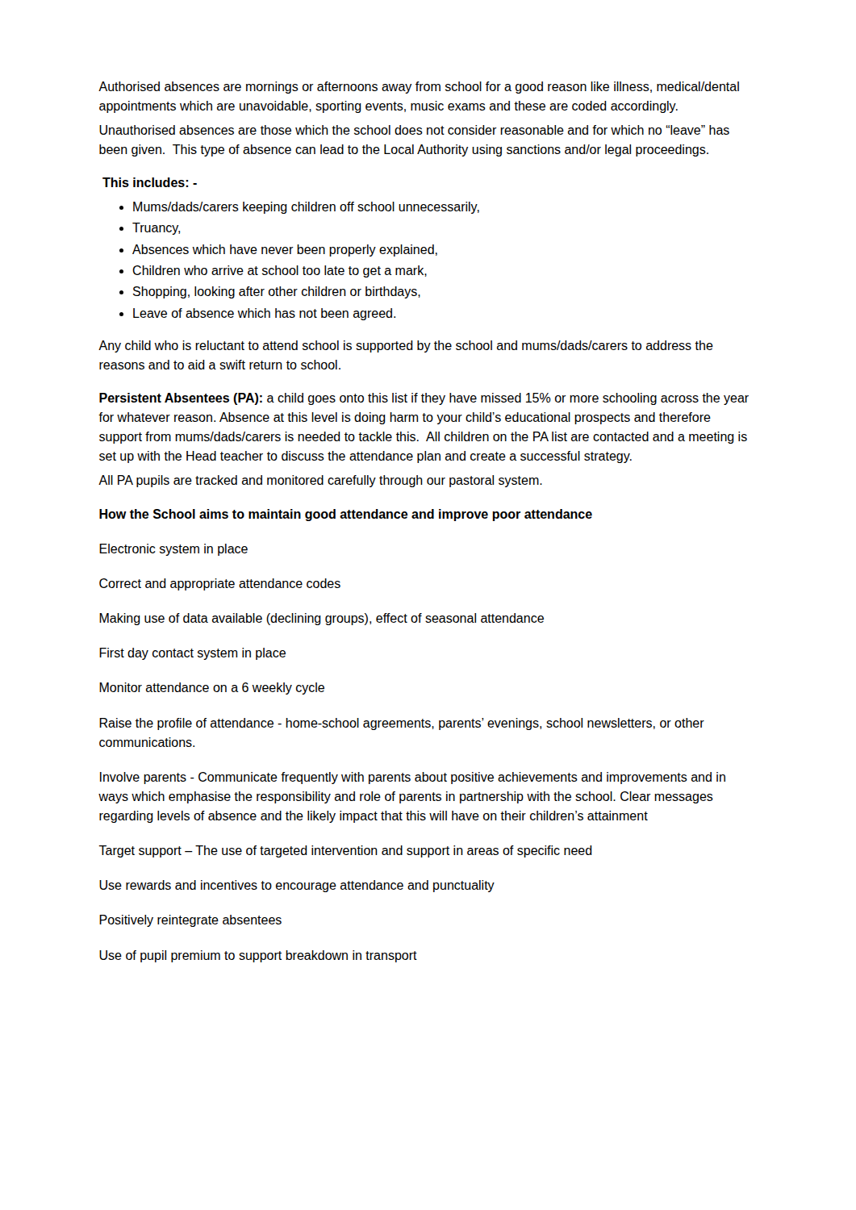Authorised absences are mornings or afternoons away from school for a good reason like illness, medical/dental appointments which are unavoidable, sporting events, music exams and these are coded accordingly.
Unauthorised absences are those which the school does not consider reasonable and for which no “leave” has been given. This type of absence can lead to the Local Authority using sanctions and/or legal proceedings.
This includes: -
Mums/dads/carers keeping children off school unnecessarily,
Truancy,
Absences which have never been properly explained,
Children who arrive at school too late to get a mark,
Shopping, looking after other children or birthdays,
Leave of absence which has not been agreed.
Any child who is reluctant to attend school is supported by the school and mums/dads/carers to address the reasons and to aid a swift return to school.
Persistent Absentees (PA): a child goes onto this list if they have missed 15% or more schooling across the year for whatever reason. Absence at this level is doing harm to your child’s educational prospects and therefore support from mums/dads/carers is needed to tackle this. All children on the PA list are contacted and a meeting is set up with the Head teacher to discuss the attendance plan and create a successful strategy.
All PA pupils are tracked and monitored carefully through our pastoral system.
How the School aims to maintain good attendance and improve poor attendance
Electronic system in place
Correct and appropriate attendance codes
Making use of data available (declining groups), effect of seasonal attendance
First day contact system in place
Monitor attendance on a 6 weekly cycle
Raise the profile of attendance - home-school agreements, parents’ evenings, school newsletters, or other communications.
Involve parents - Communicate frequently with parents about positive achievements and improvements and in ways which emphasise the responsibility and role of parents in partnership with the school. Clear messages regarding levels of absence and the likely impact that this will have on their children’s attainment
Target support – The use of targeted intervention and support in areas of specific need
Use rewards and incentives to encourage attendance and punctuality
Positively reintegrate absentees
Use of pupil premium to support breakdown in transport